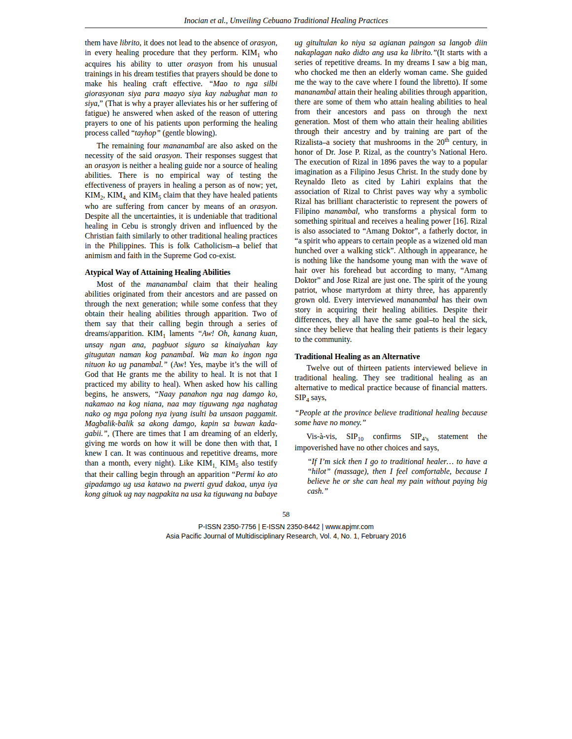Inocian et al., Unveiling Cebuano Traditional Healing Practices
them have librito, it does not lead to the absence of orasyon, in every healing procedure that they perform. KIM1 who acquires his ability to utter orasyon from his unusual trainings in his dream testifies that prayers should be done to make his healing craft effective. “Mao to nga silbi giorasyonan siya para maayo siya kay nabughat man to siya,” (That is why a prayer alleviates his or her suffering of fatigue) he answered when asked of the reason of uttering prayers to one of his patients upon performing the healing process called “tayhop” (gentle blowing).
The remaining four mananambal are also asked on the necessity of the said orasyon. Their responses suggest that an orasyon is neither a healing guide nor a source of healing abilities. There is no empirical way of testing the effectiveness of prayers in healing a person as of now; yet, KIM2, KIM4, and KIM5 claim that they have healed patients who are suffering from cancer by means of an orasyon. Despite all the uncertainties, it is undeniable that traditional healing in Cebu is strongly driven and influenced by the Christian faith similarly to other traditional healing practices in the Philippines. This is folk Catholicism–a belief that animism and faith in the Supreme God co-exist.
Atypical Way of Attaining Healing Abilities
Most of the mananambal claim that their healing abilities originated from their ancestors and are passed on through the next generation; while some confess that they obtain their healing abilities through apparition. Two of them say that their calling begin through a series of dreams/apparition. KIM1 laments “Aw! Oh, kanang kuan, unsay ngan ana, pagbuot siguro sa kinaiyahan kay gitugutan naman kog panambal. Wa man ko ingon nga nituon ko ug panambal.” (Aw! Yes, maybe it’s the will of God that He grants me the ability to heal. It is not that I practiced my ability to heal). When asked how his calling begins, he answers, “Naay panahon nga nag damgo ko, nakamao na kog niana, naa may tiguwang nga naghatag nako og mga polong nya iyang isulti ba unsaon paggamit. Magbalik-balik sa akong damgo, kapin sa buwan kada-gabii.”, (There are times that I am dreaming of an elderly, giving me words on how it will be done then with that, I knew I can. It was continuous and repetitive dreams, more than a month, every night). Like KIM1, KIM5 also testify that their calling begin through an apparition “Permi ko ato gipadamgo ug usa katawo na pwerti gyud dakoa, unya iya kong gituok ug nay nagpakita na usa ka tiguwang na babaye ug gitultulan ko niya sa agianan paingon sa langob diin nakaplagan nako didto ang usa ka librito.”(It starts with a series of repetitive dreams. In my dreams I saw a big man, who chocked me then an elderly woman came. She guided me the way to the cave where I found the libretto). If some mananambal attain their healing abilities through apparition, there are some of them who attain healing abilities to heal from their ancestors and pass on through the next generation. Most of them who attain their healing abilities through their ancestry and by training are part of the Rizalista–a society that mushrooms in the 20th century, in honor of Dr. Jose P. Rizal, as the country’s National Hero. The execution of Rizal in 1896 paves the way to a popular imagination as a Filipino Jesus Christ. In the study done by Reynaldo Ileto as cited by Lahiri explains that the association of Rizal to Christ paves way why a symbolic Rizal has brilliant characteristic to represent the powers of Filipino manambal, who transforms a physical form to something spiritual and receives a healing power [16]. Rizal is also associated to “Amang Doktor”, a fatherly doctor, in “a spirit who appears to certain people as a wizened old man hunched over a walking stick”. Although in appearance, he is nothing like the handsome young man with the wave of hair over his forehead but according to many, “Amang Doktor” and Jose Rizal are just one. The spirit of the young patriot, whose martyrdom at thirty three, has apparently grown old. Every interviewed mananambal has their own story in acquiring their healing abilities. Despite their differences, they all have the same goal–to heal the sick, since they believe that healing their patients is their legacy to the community.
Traditional Healing as an Alternative
Twelve out of thirteen patients interviewed believe in traditional healing. They see traditional healing as an alternative to medical practice because of financial matters. SIP4 says,
“People at the province believe traditional healing because some have no money.”
Vis-à-vis, SIP10 confirms SIP4’s statement the impoverished have no other choices and says,
“If I’m sick then I go to traditional healer… to have a “hilot” (massage), then I feel comfortable, because I believe he or she can heal my pain without paying big cash.”
58
P-ISSN 2350-7756 | E-ISSN 2350-8442 | www.apjmr.com
Asia Pacific Journal of Multidisciplinary Research, Vol. 4, No. 1, February 2016